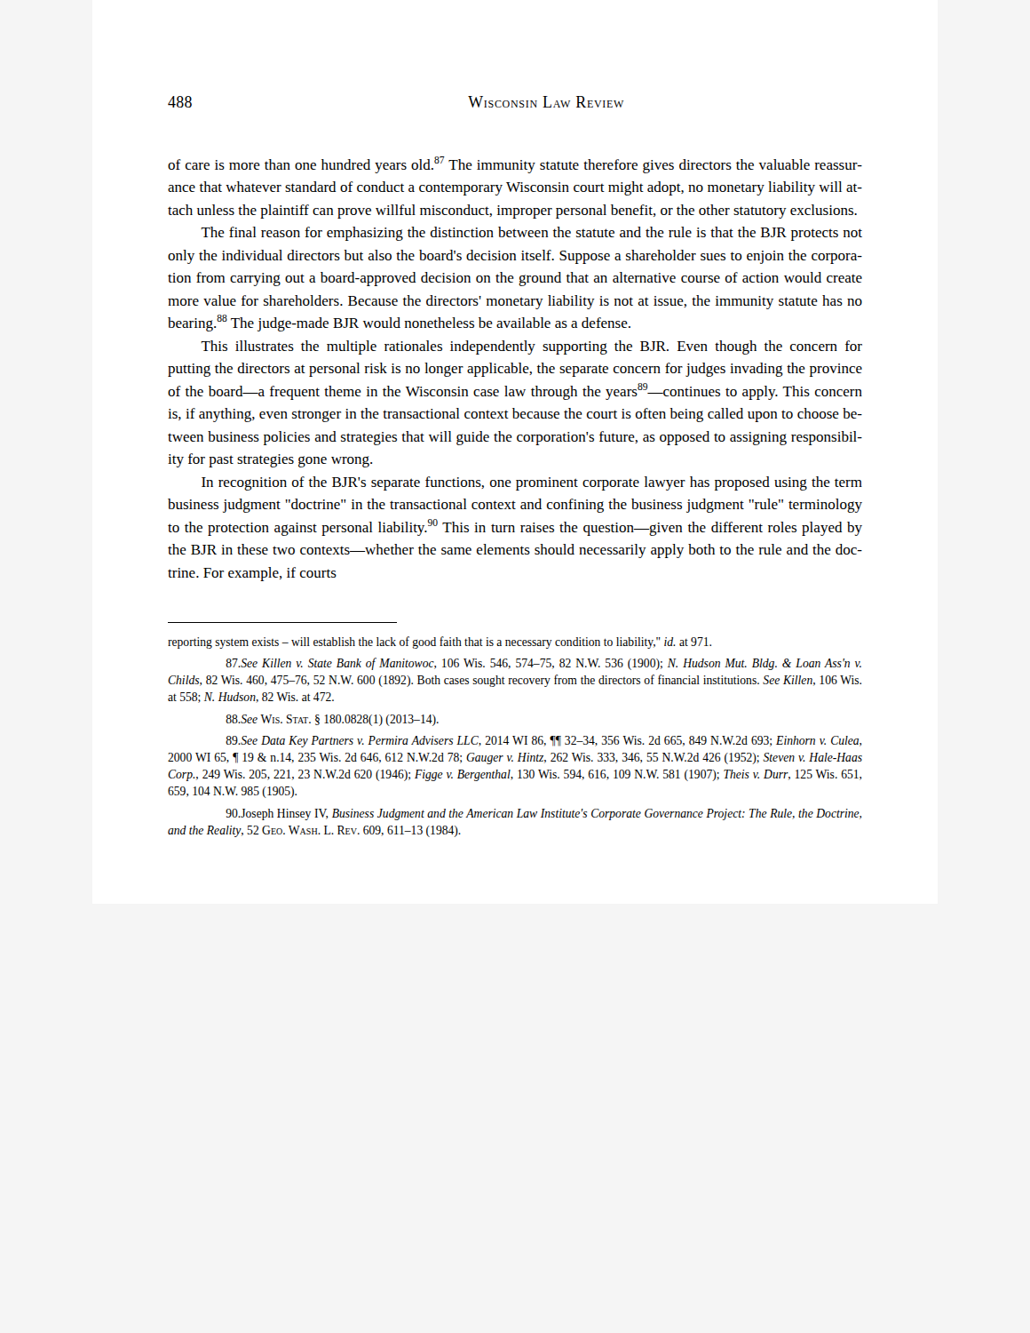488 Wisconsin Law Review
of care is more than one hundred years old.87 The immunity statute therefore gives directors the valuable reassurance that whatever standard of conduct a contemporary Wisconsin court might adopt, no monetary liability will attach unless the plaintiff can prove willful misconduct, improper personal benefit, or the other statutory exclusions.
The final reason for emphasizing the distinction between the statute and the rule is that the BJR protects not only the individual directors but also the board's decision itself. Suppose a shareholder sues to enjoin the corporation from carrying out a board-approved decision on the ground that an alternative course of action would create more value for shareholders. Because the directors' monetary liability is not at issue, the immunity statute has no bearing.88 The judge-made BJR would nonetheless be available as a defense.
This illustrates the multiple rationales independently supporting the BJR. Even though the concern for putting the directors at personal risk is no longer applicable, the separate concern for judges invading the province of the board—a frequent theme in the Wisconsin case law through the years89—continues to apply. This concern is, if anything, even stronger in the transactional context because the court is often being called upon to choose between business policies and strategies that will guide the corporation's future, as opposed to assigning responsibility for past strategies gone wrong.
In recognition of the BJR's separate functions, one prominent corporate lawyer has proposed using the term business judgment "doctrine" in the transactional context and confining the business judgment "rule" terminology to the protection against personal liability.90 This in turn raises the question—given the different roles played by the BJR in these two contexts—whether the same elements should necessarily apply both to the rule and the doctrine. For example, if courts
reporting system exists – will establish the lack of good faith that is a necessary condition to liability," id. at 971.
87. See Killen v. State Bank of Manitowoc, 106 Wis. 546, 574–75, 82 N.W. 536 (1900); N. Hudson Mut. Bldg. & Loan Ass'n v. Childs, 82 Wis. 460, 475–76, 52 N.W. 600 (1892). Both cases sought recovery from the directors of financial institutions. See Killen, 106 Wis. at 558; N. Hudson, 82 Wis. at 472.
88. See Wis. Stat. § 180.0828(1) (2013–14).
89. See Data Key Partners v. Permira Advisers LLC, 2014 WI 86, ¶¶ 32–34, 356 Wis. 2d 665, 849 N.W.2d 693; Einhorn v. Culea, 2000 WI 65, ¶ 19 & n.14, 235 Wis. 2d 646, 612 N.W.2d 78; Gauger v. Hintz, 262 Wis. 333, 346, 55 N.W.2d 426 (1952); Steven v. Hale-Haas Corp., 249 Wis. 205, 221, 23 N.W.2d 620 (1946); Figge v. Bergenthal, 130 Wis. 594, 616, 109 N.W. 581 (1907); Theis v. Durr, 125 Wis. 651, 659, 104 N.W. 985 (1905).
90. Joseph Hinsey IV, Business Judgment and the American Law Institute's Corporate Governance Project: The Rule, the Doctrine, and the Reality, 52 Geo. Wash. L. Rev. 609, 611–13 (1984).